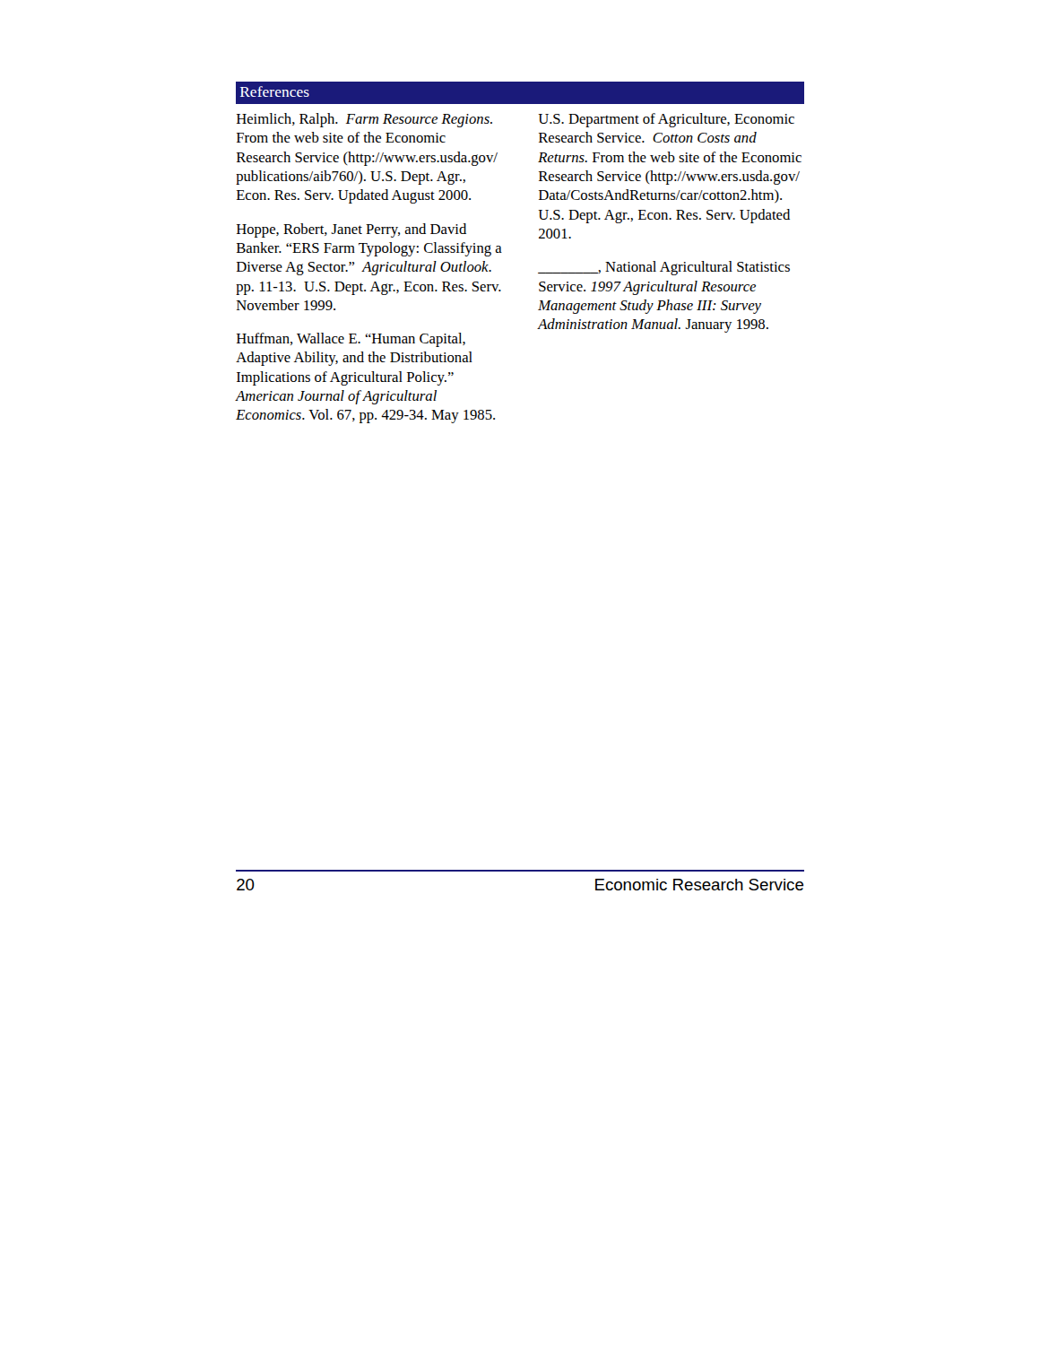References
Heimlich, Ralph. Farm Resource Regions. From the web site of the Economic Research Service (http://www.ers.usda.gov/publications/aib760/). U.S. Dept. Agr., Econ. Res. Serv. Updated August 2000.
Hoppe, Robert, Janet Perry, and David Banker. “ERS Farm Typology: Classifying a Diverse Ag Sector.” Agricultural Outlook. pp. 11-13. U.S. Dept. Agr., Econ. Res. Serv. November 1999.
Huffman, Wallace E. “Human Capital, Adaptive Ability, and the Distributional Implications of Agricultural Policy.” American Journal of Agricultural Economics. Vol. 67, pp. 429-34. May 1985.
U.S. Department of Agriculture, Economic Research Service. Cotton Costs and Returns. From the web site of the Economic Research Service (http://www.ers.usda.gov/Data/CostsAndReturns/car/cotton2.htm). U.S. Dept. Agr., Econ. Res. Serv. Updated 2001.
________, National Agricultural Statistics Service. 1997 Agricultural Resource Management Study Phase III: Survey Administration Manual. January 1998.
20
Economic Research Service